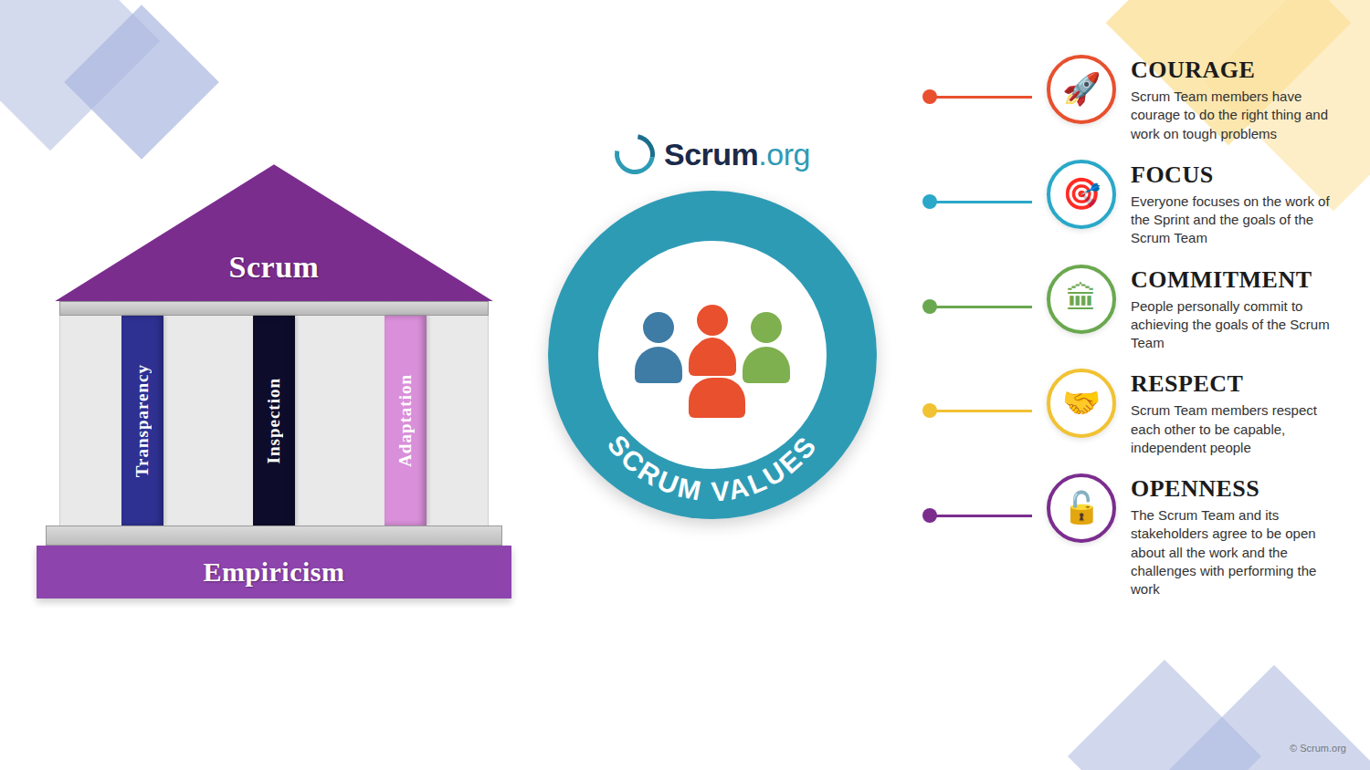Scrum
Transparency
Inspection
Adaptation
Empiricism
Scrum.org
SCRUM VALUES
🚀
COURAGE
Scrum Team members have courage to do the right thing and work on tough problems
🎯
FOCUS
Everyone focuses on the work of the Sprint and the goals of the Scrum Team
🏛
COMMITMENT
People personally commit to achieving the goals of the Scrum Team
🤝
RESPECT
Scrum Team members respect each other to be capable, independent people
🔓
OPENNESS
The Scrum Team and its stakeholders agree to be open about all the work and the challenges with performing the work
© Scrum.org